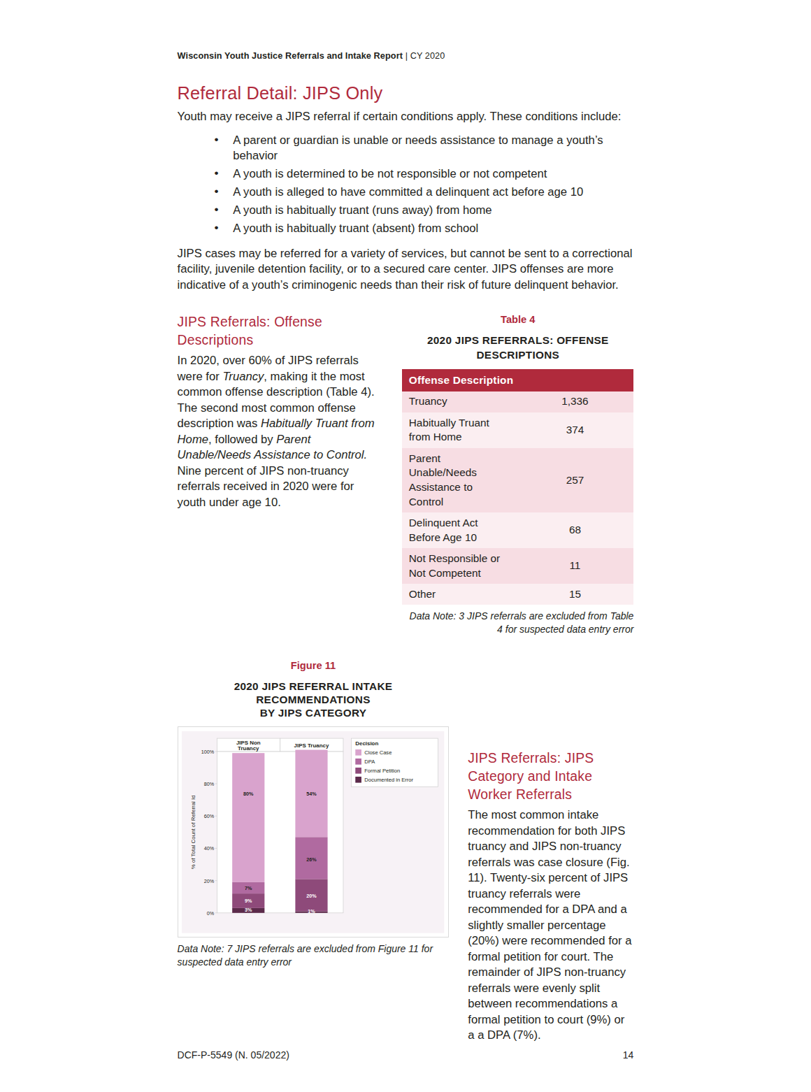Wisconsin Youth Justice Referrals and Intake Report | CY 2020
Referral Detail: JIPS Only
Youth may receive a JIPS referral if certain conditions apply. These conditions include:
A parent or guardian is unable or needs assistance to manage a youth’s behavior
A youth is determined to be not responsible or not competent
A youth is alleged to have committed a delinquent act before age 10
A youth is habitually truant (runs away) from home
A youth is habitually truant (absent) from school
JIPS cases may be referred for a variety of services, but cannot be sent to a correctional facility, juvenile detention facility, or to a secured care center. JIPS offenses are more indicative of a youth’s criminogenic needs than their risk of future delinquent behavior.
JIPS Referrals: Offense Descriptions
In 2020, over 60% of JIPS referrals were for Truancy, making it the most common offense description (Table 4). The second most common offense description was Habitually Truant from Home, followed by Parent Unable/Needs Assistance to Control. Nine percent of JIPS non-truancy referrals received in 2020 were for youth under age 10.
Table 4 2020 JIPS REFERRALS: OFFENSE DESCRIPTIONS
| Offense Description |
| --- |
| Truancy | 1,336 |
| Habitually Truant from Home | 374 |
| Parent Unable/Needs Assistance to Control | 257 |
| Delinquent Act Before Age 10 | 68 |
| Not Responsible or Not Competent | 11 |
| Other | 15 |
Data Note: 3 JIPS referrals are excluded from Table 4 for suspected data entry error
Figure 11 2020 JIPS REFERRAL INTAKE RECOMMENDATIONS
BY JIPS CATEGORY
JIPS Non Truancy JIPS Truancy 100% 80% 60% 40% 20% 0% % of Total Count of Referral Id 3% 9% 7% 80% 1% 20% 26% 54% Decision Close Case DPA Formal Petition Documented in Error
Data Note: 7 JIPS referrals are excluded from Figure 11 for suspected data entry error
JIPS Referrals: JIPS Category and Intake Worker Referrals
The most common intake recommendation for both JIPS truancy and JIPS non-truancy referrals was case closure (Fig. 11). Twenty-six percent of JIPS truancy referrals were recommended for a DPA and a slightly smaller percentage (20%) were recommended for a formal petition for court. The remainder of JIPS non-truancy referrals were evenly split between recommendations a formal petition to court (9%) or a a DPA (7%).
DCF-P-5549 (N. 05/2022) 14